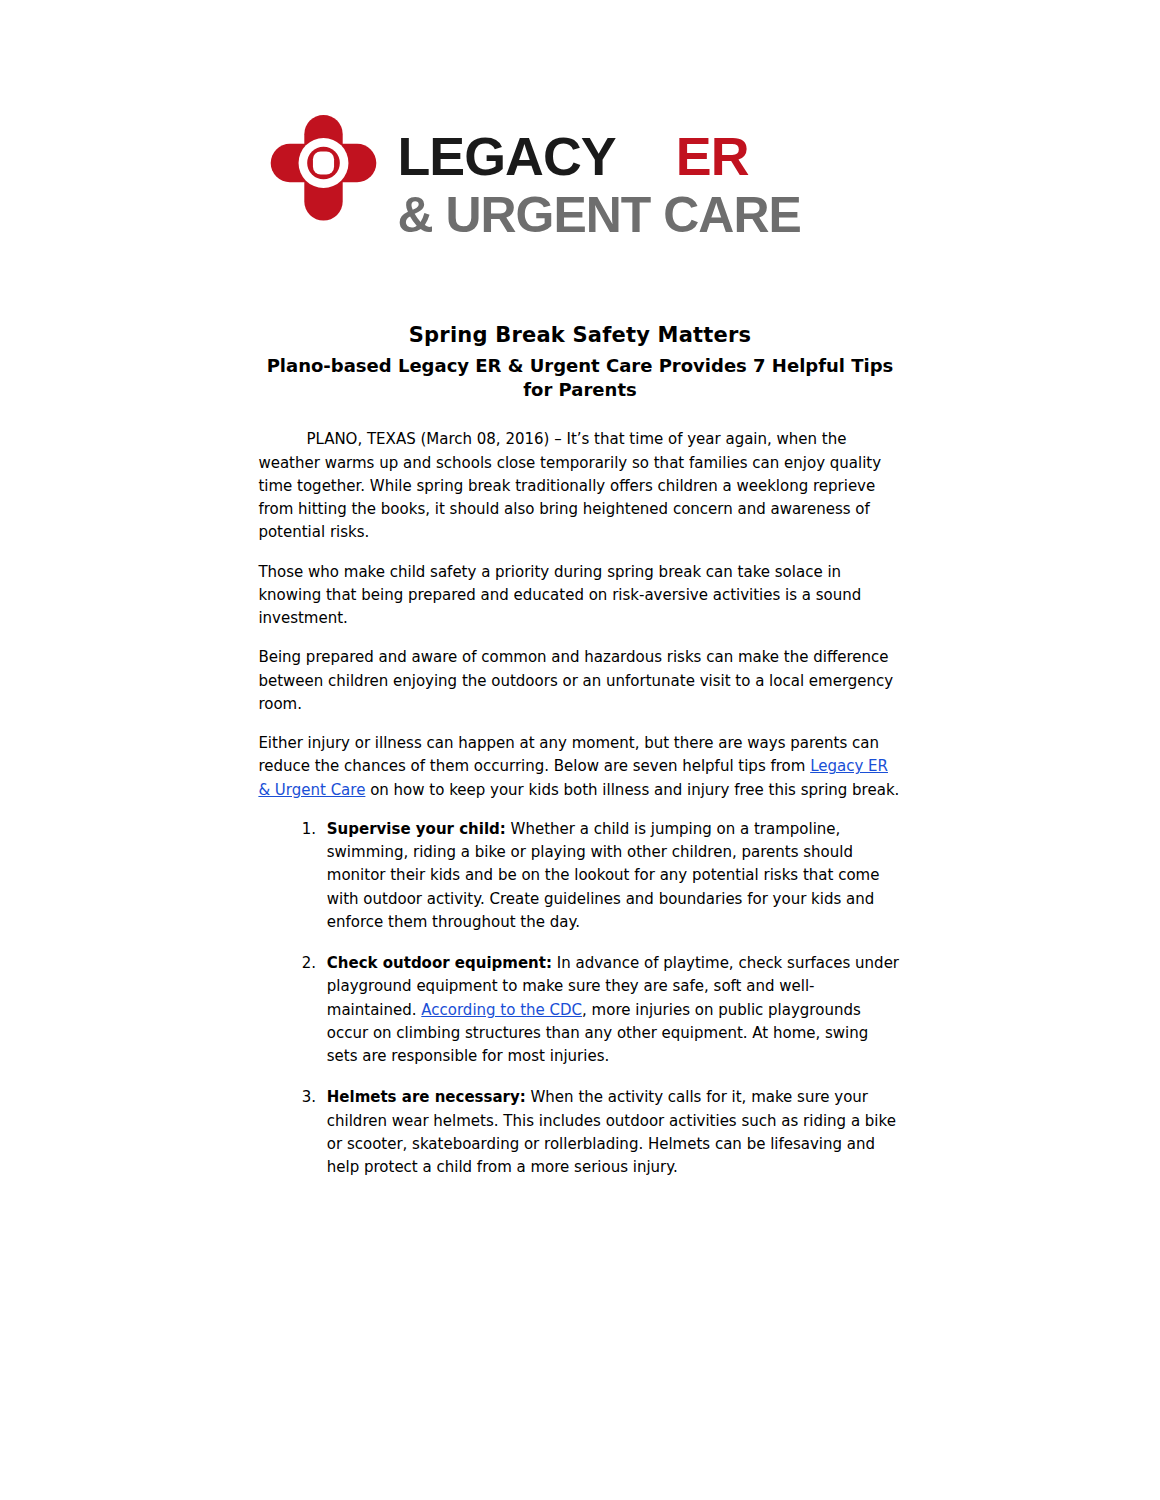LEGACY ER & URGENT CARE
Spring Break Safety Matters
Plano-based Legacy ER & Urgent Care Provides 7 Helpful Tips for Parents
PLANO, TEXAS (March 08, 2016) – It’s that time of year again, when the weather warms up and schools close temporarily so that families can enjoy quality time together. While spring break traditionally offers children a weeklong reprieve from hitting the books, it should also bring heightened concern and awareness of potential risks.
Those who make child safety a priority during spring break can take solace in knowing that being prepared and educated on risk-aversive activities is a sound investment.
Being prepared and aware of common and hazardous risks can make the difference between children enjoying the outdoors or an unfortunate visit to a local emergency room.
Either injury or illness can happen at any moment, but there are ways parents can reduce the chances of them occurring. Below are seven helpful tips from Legacy ER & Urgent Care on how to keep your kids both illness and injury free this spring break.
Supervise your child: Whether a child is jumping on a trampoline, swimming, riding a bike or playing with other children, parents should monitor their kids and be on the lookout for any potential risks that come with outdoor activity. Create guidelines and boundaries for your kids and enforce them throughout the day.
Check outdoor equipment: In advance of playtime, check surfaces under playground equipment to make sure they are safe, soft and well-maintained. According to the CDC, more injuries on public playgrounds occur on climbing structures than any other equipment. At home, swing sets are responsible for most injuries.
Helmets are necessary: When the activity calls for it, make sure your children wear helmets. This includes outdoor activities such as riding a bike or scooter, skateboarding or rollerblading. Helmets can be lifesaving and help protect a child from a more serious injury.